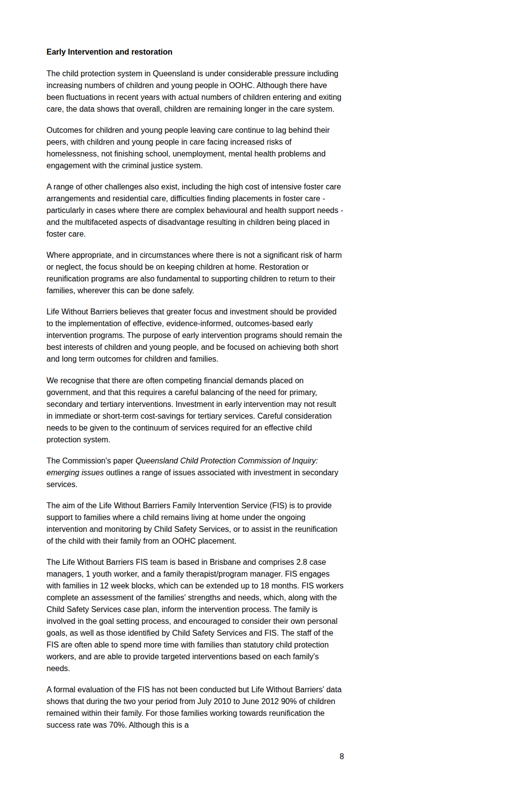Early Intervention and restoration
The child protection system in Queensland is under considerable pressure including increasing numbers of children and young people in OOHC. Although there have been fluctuations in recent years with actual numbers of children entering and exiting care, the data shows that overall, children are remaining longer in the care system.
Outcomes for children and young people leaving care continue to lag behind their peers, with children and young people in care facing increased risks of homelessness, not finishing school, unemployment, mental health problems and engagement with the criminal justice system.
A range of other challenges also exist, including the high cost of intensive foster care arrangements and residential care, difficulties finding placements in foster care - particularly in cases where there are complex behavioural and health support needs - and the multifaceted aspects of disadvantage resulting in children being placed in foster care.
Where appropriate, and in circumstances where there is not a significant risk of harm or neglect, the focus should be on keeping children at home. Restoration or reunification programs are also fundamental to supporting children to return to their families, wherever this can be done safely.
Life Without Barriers believes that greater focus and investment should be provided to the implementation of effective, evidence-informed, outcomes-based early intervention programs. The purpose of early intervention programs should remain the best interests of children and young people, and be focused on achieving both short and long term outcomes for children and families.
We recognise that there are often competing financial demands placed on government, and that this requires a careful balancing of the need for primary, secondary and tertiary interventions. Investment in early intervention may not result in immediate or short-term cost-savings for tertiary services. Careful consideration needs to be given to the continuum of services required for an effective child protection system.
The Commission's paper Queensland Child Protection Commission of Inquiry: emerging issues outlines a range of issues associated with investment in secondary services.
The aim of the Life Without Barriers Family Intervention Service (FIS) is to provide support to families where a child remains living at home under the ongoing intervention and monitoring by Child Safety Services, or to assist in the reunification of the child with their family from an OOHC placement.
The Life Without Barriers FIS team is based in Brisbane and comprises 2.8 case managers, 1 youth worker, and a family therapist/program manager. FIS engages with families in 12 week blocks, which can be extended up to 18 months. FIS workers complete an assessment of the families' strengths and needs, which, along with the Child Safety Services case plan, inform the intervention process. The family is involved in the goal setting process, and encouraged to consider their own personal goals, as well as those identified by Child Safety Services and FIS. The staff of the FIS are often able to spend more time with families than statutory child protection workers, and are able to provide targeted interventions based on each family's needs.
A formal evaluation of the FIS has not been conducted but Life Without Barriers' data shows that during the two your period from July 2010 to June 2012 90% of children remained within their family. For those families working towards reunification the success rate was 70%. Although this is a
8